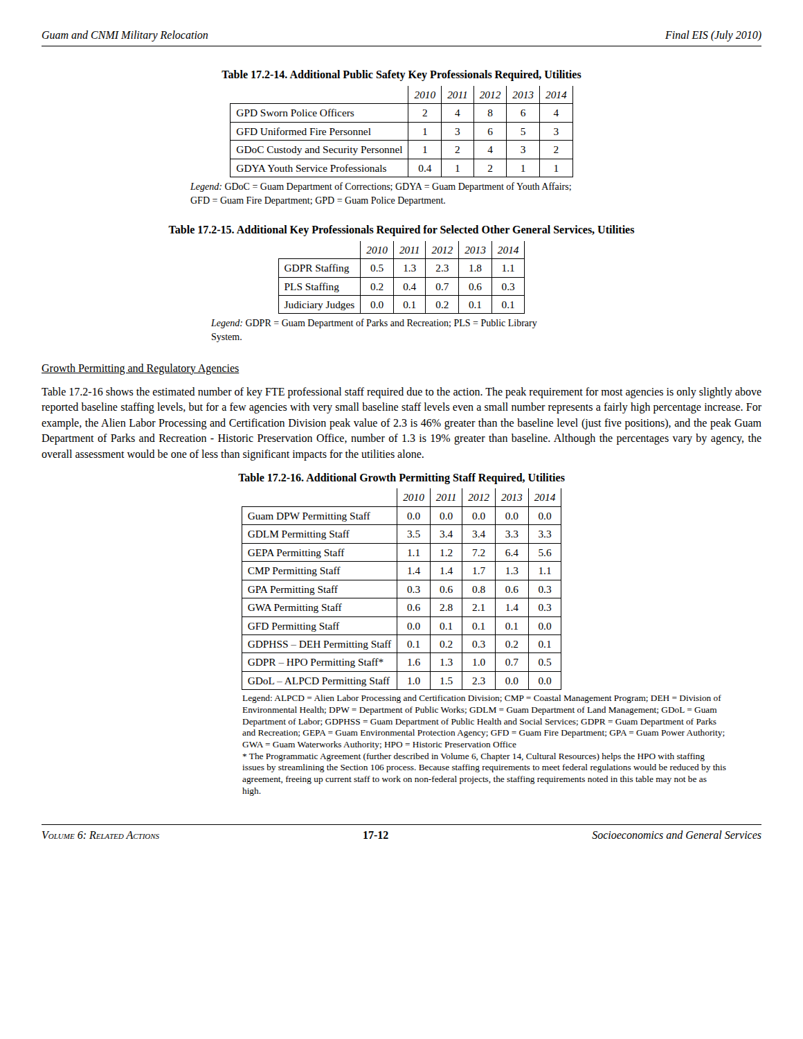Guam and CNMI Military Relocation Final EIS (July 2010)
Table 17.2-14. Additional Public Safety Key Professionals Required, Utilities
| | 2010 | 2011 | 2012 | 2013 | 2014 |
| --- | --- | --- | --- | --- | --- |
| GPD Sworn Police Officers | 2 | 4 | 8 | 6 | 4 |
| GFD Uniformed Fire Personnel | 1 | 3 | 6 | 5 | 3 |
| GDoC Custody and Security Personnel | 1 | 2 | 4 | 3 | 2 |
| GDYA Youth Service Professionals | 0.4 | 1 | 2 | 1 | 1 |
Legend: GDoC = Guam Department of Corrections; GDYA = Guam Department of Youth Affairs;
GFD = Guam Fire Department; GPD = Guam Police Department.
Table 17.2-15. Additional Key Professionals Required for Selected Other General Services, Utilities
| | 2010 | 2011 | 2012 | 2013 | 2014 |
| --- | --- | --- | --- | --- | --- |
| GDPR Staffing | 0.5 | 1.3 | 2.3 | 1.8 | 1.1 |
| PLS Staffing | 0.2 | 0.4 | 0.7 | 0.6 | 0.3 |
| Judiciary Judges | 0.0 | 0.1 | 0.2 | 0.1 | 0.1 |
Legend: GDPR = Guam Department of Parks and Recreation; PLS = Public Library
System.
Growth Permitting and Regulatory Agencies
Table 17.2-16 shows the estimated number of key FTE professional staff required due to the action. The peak requirement for most agencies is only slightly above reported baseline staffing levels, but for a few agencies with very small baseline staff levels even a small number represents a fairly high percentage increase. For example, the Alien Labor Processing and Certification Division peak value of 2.3 is 46% greater than the baseline level (just five positions), and the peak Guam Department of Parks and Recreation - Historic Preservation Office, number of 1.3 is 19% greater than baseline. Although the percentages vary by agency, the overall assessment would be one of less than significant impacts for the utilities alone.
Table 17.2-16. Additional Growth Permitting Staff Required, Utilities
| | 2010 | 2011 | 2012 | 2013 | 2014 |
| --- | --- | --- | --- | --- | --- |
| Guam DPW Permitting Staff | 0.0 | 0.0 | 0.0 | 0.0 | 0.0 |
| GDLM Permitting Staff | 3.5 | 3.4 | 3.4 | 3.3 | 3.3 |
| GEPA Permitting Staff | 1.1 | 1.2 | 7.2 | 6.4 | 5.6 |
| CMP Permitting Staff | 1.4 | 1.4 | 1.7 | 1.3 | 1.1 |
| GPA Permitting Staff | 0.3 | 0.6 | 0.8 | 0.6 | 0.3 |
| GWA Permitting Staff | 0.6 | 2.8 | 2.1 | 1.4 | 0.3 |
| GFD Permitting Staff | 0.0 | 0.1 | 0.1 | 0.1 | 0.0 |
| GDPHSS – DEH Permitting Staff | 0.1 | 0.2 | 0.3 | 0.2 | 0.1 |
| GDPR – HPO Permitting Staff* | 1.6 | 1.3 | 1.0 | 0.7 | 0.5 |
| GDoL – ALPCD Permitting Staff | 1.0 | 1.5 | 2.3 | 0.0 | 0.0 |
Legend: ALPCD = Alien Labor Processing and Certification Division; CMP = Coastal Management Program; DEH = Division of Environmental Health; DPW = Department of Public Works; GDLM = Guam Department of Land Management; GDoL = Guam Department of Labor; GDPHSS = Guam Department of Public Health and Social Services; GDPR = Guam Department of Parks and Recreation; GEPA = Guam Environmental Protection Agency; GFD = Guam Fire Department; GPA = Guam Power Authority; GWA = Guam Waterworks Authority; HPO = Historic Preservation Office
* The Programmatic Agreement (further described in Volume 6, Chapter 14, Cultural Resources) helps the HPO with staffing issues by streamlining the Section 106 process. Because staffing requirements to meet federal regulations would be reduced by this agreement, freeing up current staff to work on non-federal projects, the staffing requirements noted in this table may not be as high.
Volume 6: Related Actions 17-12 Socioeconomics and General Services